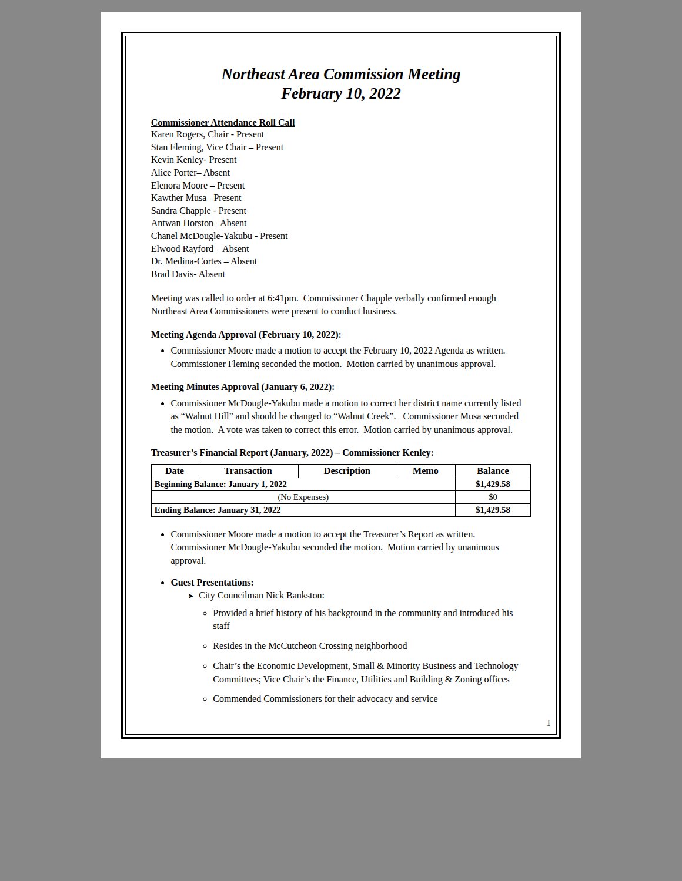Northeast Area Commission Meeting
February 10, 2022
Commissioner Attendance Roll Call
Karen Rogers, Chair - Present
Stan Fleming, Vice Chair – Present
Kevin Kenley- Present
Alice Porter– Absent
Elenora Moore – Present
Kawther Musa– Present
Sandra Chapple - Present
Antwan Horston– Absent
Chanel McDougle-Yakubu - Present
Elwood Rayford – Absent
Dr. Medina-Cortes – Absent
Brad Davis- Absent
Meeting was called to order at 6:41pm. Commissioner Chapple verbally confirmed enough Northeast Area Commissioners were present to conduct business.
Meeting Agenda Approval (February 10, 2022):
Commissioner Moore made a motion to accept the February 10, 2022 Agenda as written. Commissioner Fleming seconded the motion. Motion carried by unanimous approval.
Meeting Minutes Approval (January 6, 2022):
Commissioner McDougle-Yakubu made a motion to correct her district name currently listed as “Walnut Hill” and should be changed to “Walnut Creek”. Commissioner Musa seconded the motion. A vote was taken to correct this error. Motion carried by unanimous approval.
Treasurer’s Financial Report (January, 2022) – Commissioner Kenley:
| Date | Transaction | Description | Memo | Balance |
| --- | --- | --- | --- | --- |
| Beginning Balance: January 1, 2022 | $1,429.58 |
| (No Expenses) | $0 |
| Ending Balance: January 31, 2022 | $1,429.58 |
Commissioner Moore made a motion to accept the Treasurer’s Report as written. Commissioner McDougle-Yakubu seconded the motion. Motion carried by unanimous approval.
Guest Presentations:
City Councilman Nick Bankston:
Provided a brief history of his background in the community and introduced his staff
Resides in the McCutcheon Crossing neighborhood
Chair’s the Economic Development, Small & Minority Business and Technology Committees; Vice Chair’s the Finance, Utilities and Building & Zoning offices
Commended Commissioners for their advocacy and service
1